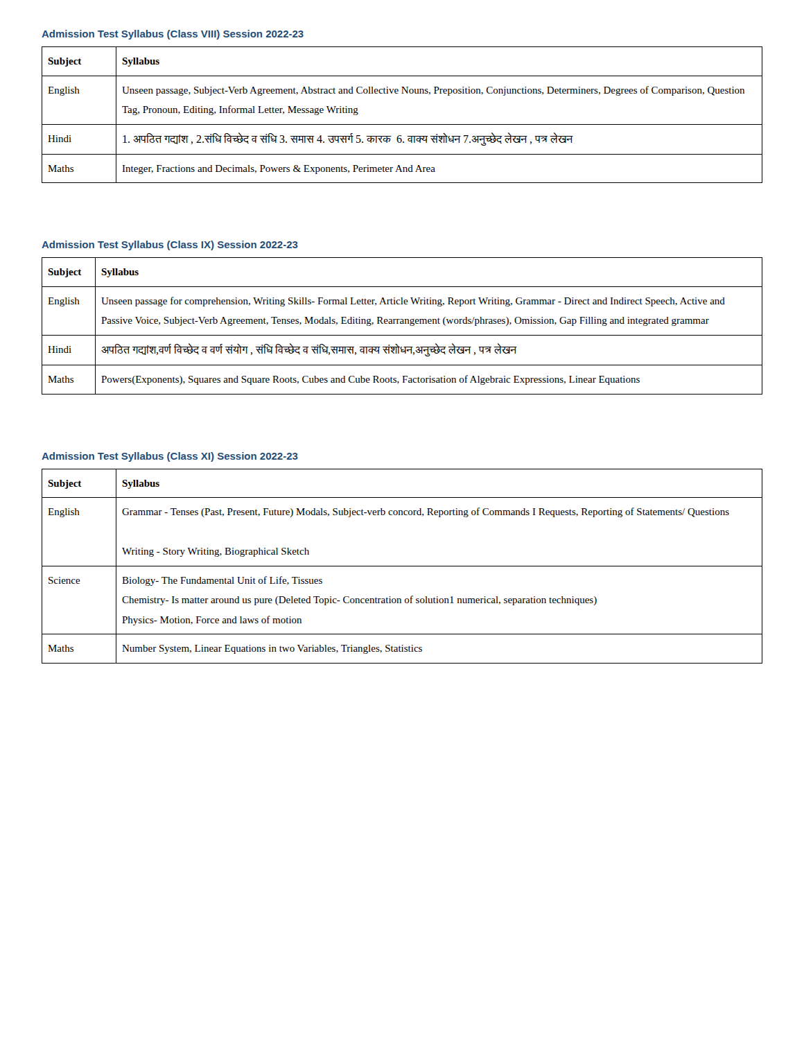Admission Test Syllabus (Class VIII) Session 2022-23
| Subject | Syllabus |
| --- | --- |
| English | Unseen passage, Subject-Verb Agreement, Abstract and Collective Nouns, Preposition, Conjunctions, Determiners, Degrees of Comparison, Question Tag, Pronoun, Editing, Informal Letter, Message Writing |
| Hindi | 1. अपठित गद्यांश , 2.संधि विच्छेद व संधि 3. समास 4. उपसर्ग 5. कारक 6. वाक्य संशोधन 7.अनुच्छेद लेखन , पत्र लेखन |
| Maths | Integer, Fractions and Decimals, Powers & Exponents, Perimeter And Area |
Admission Test Syllabus (Class IX) Session 2022-23
| Subject | Syllabus |
| --- | --- |
| English | Unseen passage for comprehension, Writing Skills- Formal Letter, Article Writing, Report Writing, Grammar - Direct and Indirect Speech, Active and Passive Voice, Subject-Verb Agreement, Tenses, Modals, Editing, Rearrangement (words/phrases), Omission, Gap Filling and integrated grammar |
| Hindi | अपठित गद्यांश,वर्ण विच्छेद व वर्ण संयोग , संधि विच्छेद व संधि,समास, वाक्य संशोधन,अनुच्छेद लेखन , पत्र लेखन |
| Maths | Powers(Exponents), Squares and Square Roots, Cubes and Cube Roots, Factorisation of Algebraic Expressions, Linear Equations |
Admission Test Syllabus (Class XI) Session 2022-23
| Subject | Syllabus |
| --- | --- |
| English | Grammar - Tenses (Past, Present, Future) Modals, Subject-verb concord, Reporting of Commands I Requests, Reporting of Statements/ Questions Writing - Story Writing, Biographical Sketch |
| Science | Biology- The Fundamental Unit of Life, Tissues Chemistry- Is matter around us pure (Deleted Topic- Concentration of solution1 numerical, separation techniques) Physics- Motion, Force and laws of motion |
| Maths | Number System, Linear Equations in two Variables, Triangles, Statistics |